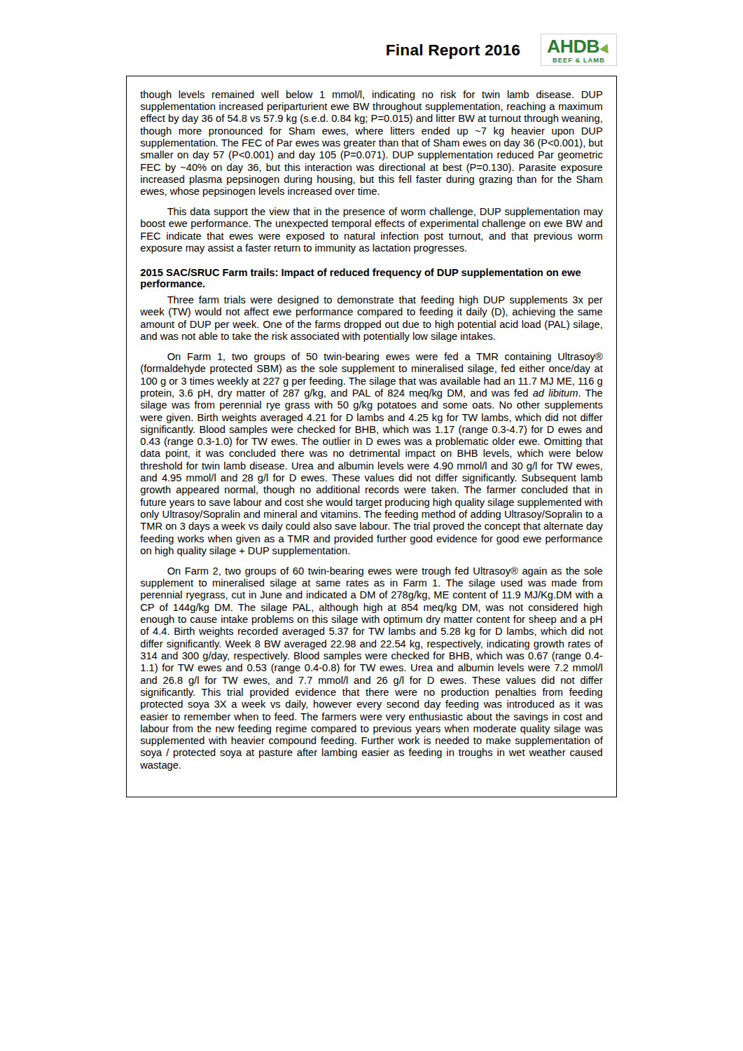Final Report 2016
AHDB
BEEF & LAMB
though levels remained well below 1 mmol/l, indicating no risk for twin lamb disease. DUP supplementation increased periparturient ewe BW throughout supplementation, reaching a maximum effect by day 36 of 54.8 vs 57.9 kg (s.e.d. 0.84 kg; P=0.015) and litter BW at turnout through weaning, though more pronounced for Sham ewes, where litters ended up ~7 kg heavier upon DUP supplementation. The FEC of Par ewes was greater than that of Sham ewes on day 36 (P<0.001), but smaller on day 57 (P<0.001) and day 105 (P=0.071). DUP supplementation reduced Par geometric FEC by ~40% on day 36, but this interaction was directional at best (P=0.130). Parasite exposure increased plasma pepsinogen during housing, but this fell faster during grazing than for the Sham ewes, whose pepsinogen levels increased over time.
This data support the view that in the presence of worm challenge, DUP supplementation may boost ewe performance. The unexpected temporal effects of experimental challenge on ewe BW and FEC indicate that ewes were exposed to natural infection post turnout, and that previous worm exposure may assist a faster return to immunity as lactation progresses.
2015 SAC/SRUC Farm trails: Impact of reduced frequency of DUP supplementation on ewe performance.
Three farm trials were designed to demonstrate that feeding high DUP supplements 3x per week (TW) would not affect ewe performance compared to feeding it daily (D), achieving the same amount of DUP per week. One of the farms dropped out due to high potential acid load (PAL) silage, and was not able to take the risk associated with potentially low silage intakes.
On Farm 1, two groups of 50 twin-bearing ewes were fed a TMR containing Ultrasoy® (formaldehyde protected SBM) as the sole supplement to mineralised silage, fed either once/day at 100 g or 3 times weekly at 227 g per feeding. The silage that was available had an 11.7 MJ ME, 116 g protein, 3.6 pH, dry matter of 287 g/kg, and PAL of 824 meq/kg DM, and was fed ad libitum. The silage was from perennial rye grass with 50 g/kg potatoes and some oats. No other supplements were given. Birth weights averaged 4.21 for D lambs and 4.25 kg for TW lambs, which did not differ significantly. Blood samples were checked for BHB, which was 1.17 (range 0.3-4.7) for D ewes and 0.43 (range 0.3-1.0) for TW ewes. The outlier in D ewes was a problematic older ewe. Omitting that data point, it was concluded there was no detrimental impact on BHB levels, which were below threshold for twin lamb disease. Urea and albumin levels were 4.90 mmol/l and 30 g/l for TW ewes, and 4.95 mmol/l and 28 g/l for D ewes. These values did not differ significantly. Subsequent lamb growth appeared normal, though no additional records were taken. The farmer concluded that in future years to save labour and cost she would target producing high quality silage supplemented with only Ultrasoy/Sopralin and mineral and vitamins. The feeding method of adding Ultrasoy/Sopralin to a TMR on 3 days a week vs daily could also save labour. The trial proved the concept that alternate day feeding works when given as a TMR and provided further good evidence for good ewe performance on high quality silage + DUP supplementation.
On Farm 2, two groups of 60 twin-bearing ewes were trough fed Ultrasoy® again as the sole supplement to mineralised silage at same rates as in Farm 1. The silage used was made from perennial ryegrass, cut in June and indicated a DM of 278g/kg, ME content of 11.9 MJ/Kg.DM with a CP of 144g/kg DM. The silage PAL, although high at 854 meq/kg DM, was not considered high enough to cause intake problems on this silage with optimum dry matter content for sheep and a pH of 4.4. Birth weights recorded averaged 5.37 for TW lambs and 5.28 kg for D lambs, which did not differ significantly. Week 8 BW averaged 22.98 and 22.54 kg, respectively, indicating growth rates of 314 and 300 g/day, respectively. Blood samples were checked for BHB, which was 0.67 (range 0.4-1.1) for TW ewes and 0.53 (range 0.4-0.8) for TW ewes. Urea and albumin levels were 7.2 mmol/l and 26.8 g/l for TW ewes, and 7.7 mmol/l and 26 g/l for D ewes. These values did not differ significantly. This trial provided evidence that there were no production penalties from feeding protected soya 3X a week vs daily, however every second day feeding was introduced as it was easier to remember when to feed. The farmers were very enthusiastic about the savings in cost and labour from the new feeding regime compared to previous years when moderate quality silage was supplemented with heavier compound feeding. Further work is needed to make supplementation of soya / protected soya at pasture after lambing easier as feeding in troughs in wet weather caused wastage.